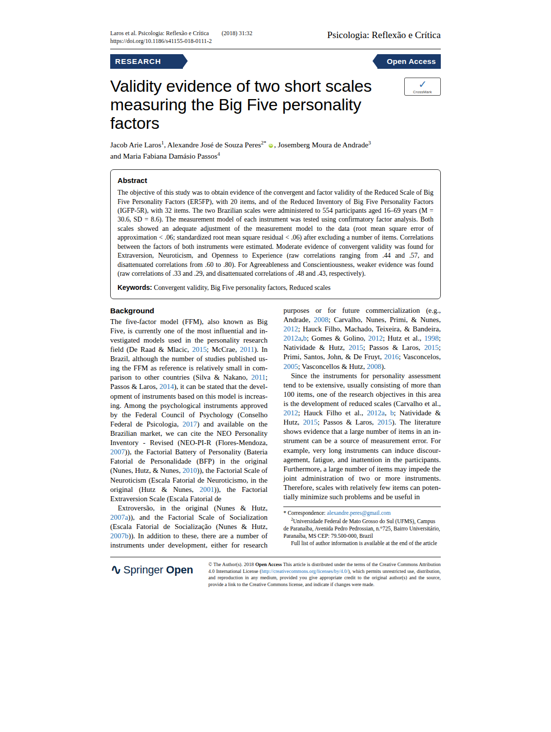Laros et al. Psicologia: Reflexão e Crítica (2018) 31:32
https://doi.org/10.1186/s41155-018-0111-2
Psicologia: Reflexão e Crítica
RESEARCH
Open Access
Validity evidence of two short scales
measuring the Big Five personality factors
✓ CrossMark
Jacob Arie Laros1, Alexandre José de Souza Peres2* , Josemberg Moura de Andrade3
and Maria Fabiana Damásio Passos4
Abstract
The objective of this study was to obtain evidence of the convergent and factor validity of the Reduced Scale of Big Five Personality Factors (ER5FP), with 20 items, and of the Reduced Inventory of Big Five Personality Factors (IGFP-5R), with 32 items. The two Brazilian scales were administered to 554 participants aged 16–69 years (M = 30.6, SD = 8.6). The measurement model of each instrument was tested using confirmatory factor analysis. Both scales showed an adequate adjustment of the measurement model to the data (root mean square error of approximation < .06; standardized root mean square residual < .06) after excluding a number of items. Correlations between the factors of both instruments were estimated. Moderate evidence of convergent validity was found for Extraversion, Neuroticism, and Openness to Experience (raw correlations ranging from .44 and .57, and disattenuated correlations from .60 to .80). For Agreeableness and Conscientiousness, weaker evidence was found (raw correlations of .33 and .29, and disattenuated correlations of .48 and .43, respectively).
Keywords: Convergent validity, Big Five personality factors, Reduced scales
Background
The five-factor model (FFM), also known as Big Five, is currently one of the most influential and investigated models used in the personality research field (De Raad & Mlacic, 2015; McCrae, 2011). In Brazil, although the number of studies published using the FFM as reference is relatively small in comparison to other countries (Silva & Nakano, 2011; Passos & Laros, 2014), it can be stated that the development of instruments based on this model is increasing. Among the psychological instruments approved by the Federal Council of Psychology (Conselho Federal de Psicologia, 2017) and available on the Brazilian market, we can cite the NEO Personality Inventory - Revised (NEO-PI-R (Flores-Mendoza, 2007)), the Factorial Battery of Personality (Bateria Fatorial de Personalidade (BFP) in the original (Nunes, Hutz, & Nunes, 2010)), the Factorial Scale of Neuroticism (Escala Fatorial de Neuroticismo, in the original (Hutz & Nunes, 2001)), the Factorial Extraversion Scale (Escala Fatorial de
Extroversão, in the original (Nunes & Hutz, 2007a)), and the Factorial Scale of Socialization (Escala Fatorial de Socialização (Nunes & Hutz, 2007b)). In addition to these, there are a number of instruments under development, either for research purposes or for future commercialization (e.g., Andrade, 2008; Carvalho, Nunes, Primi, & Nunes, 2012; Hauck Filho, Machado, Teixeira, & Bandeira, 2012a,b; Gomes & Golino, 2012; Hutz et al., 1998; Natividade & Hutz, 2015; Passos & Laros, 2015; Primi, Santos, John, & De Fruyt, 2016; Vasconcelos, 2005; Vasconcellos & Hutz, 2008).
Since the instruments for personality assessment tend to be extensive, usually consisting of more than 100 items, one of the research objectives in this area is the development of reduced scales (Carvalho et al., 2012; Hauck Filho et al., 2012a, b; Natividade & Hutz, 2015; Passos & Laros, 2015). The literature shows evidence that a large number of items in an instrument can be a source of measurement error. For example, very long instruments can induce discouragement, fatigue, and inattention in the participants. Furthermore, a large number of items may impede the joint administration of two or more instruments. Therefore, scales with relatively few items can potentially minimize such problems and be useful in
* Correspondence: alexandre.peres@gmail.com
2Universidade Federal de Mato Grosso do Sul (UFMS), Campus de Paranaíba, Avenida Pedro Pedrossian, n.°725, Bairro Universitário, Paranaíba, MS CEP: 79.500-000, Brazil
Full list of author information is available at the end of the article
∿Springer Open
© The Author(s). 2018 Open Access This article is distributed under the terms of the Creative Commons Attribution 4.0 International License (http://creativecommons.org/licenses/by/4.0/), which permits unrestricted use, distribution, and reproduction in any medium, provided you give appropriate credit to the original author(s) and the source, provide a link to the Creative Commons license, and indicate if changes were made.